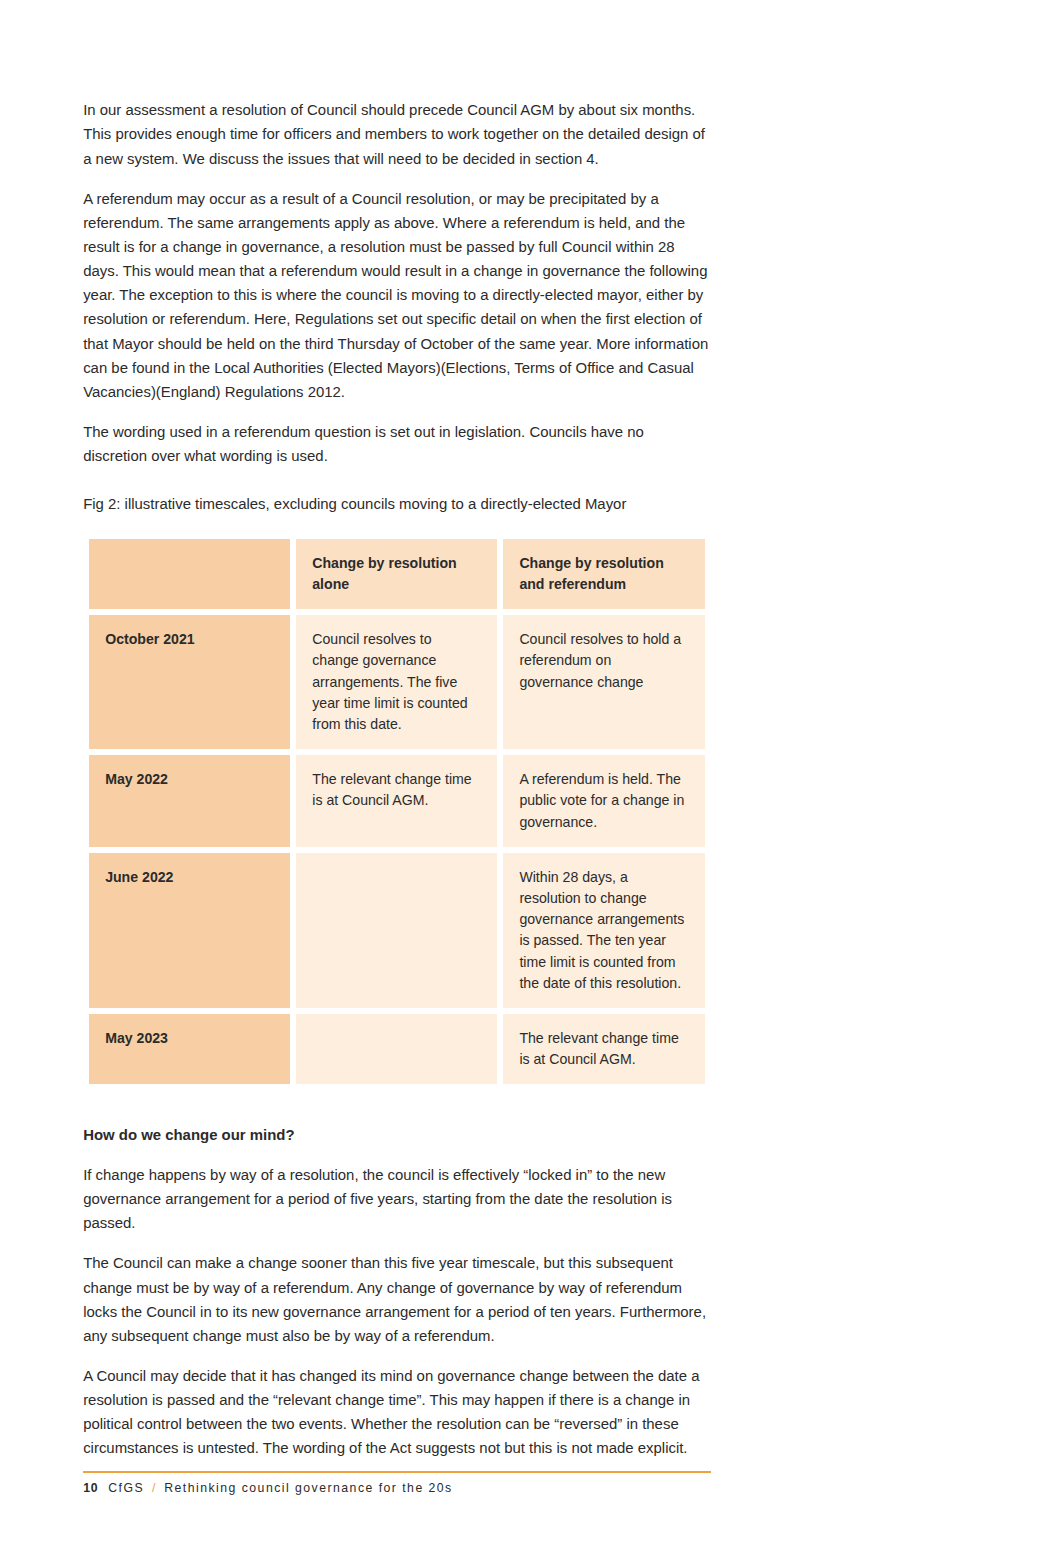In our assessment a resolution of Council should precede Council AGM by about six months. This provides enough time for officers and members to work together on the detailed design of a new system. We discuss the issues that will need to be decided in section 4.
A referendum may occur as a result of a Council resolution, or may be precipitated by a referendum. The same arrangements apply as above. Where a referendum is held, and the result is for a change in governance, a resolution must be passed by full Council within 28 days. This would mean that a referendum would result in a change in governance the following year. The exception to this is where the council is moving to a directly-elected mayor, either by resolution or referendum. Here, Regulations set out specific detail on when the first election of that Mayor should be held on the third Thursday of October of the same year. More information can be found in the Local Authorities (Elected Mayors)(Elections, Terms of Office and Casual Vacancies)(England) Regulations 2012.
The wording used in a referendum question is set out in legislation. Councils have no discretion over what wording is used.
Fig 2: illustrative timescales, excluding councils moving to a directly-elected Mayor
| | Change by resolution alone | Change by resolution and referendum |
| --- | --- | --- |
| October 2021 | Council resolves to change governance arrangements. The five year time limit is counted from this date. | Council resolves to hold a referendum on governance change |
| May 2022 | The relevant change time is at Council AGM. | A referendum is held. The public vote for a change in governance. |
| June 2022 | | Within 28 days, a resolution to change governance arrangements is passed. The ten year time limit is counted from the date of this resolution. |
| May 2023 | | The relevant change time is at Council AGM. |
How do we change our mind?
If change happens by way of a resolution, the council is effectively “locked in” to the new governance arrangement for a period of five years, starting from the date the resolution is passed.
The Council can make a change sooner than this five year timescale, but this subsequent change must be by way of a referendum. Any change of governance by way of referendum locks the Council in to its new governance arrangement for a period of ten years. Furthermore, any subsequent change must also be by way of a referendum.
A Council may decide that it has changed its mind on governance change between the date a resolution is passed and the “relevant change time”. This may happen if there is a change in political control between the two events. Whether the resolution can be “reversed” in these circumstances is untested. The wording of the Act suggests not but this is not made explicit.
10 CfGS/Rethinking council governance for the 20s